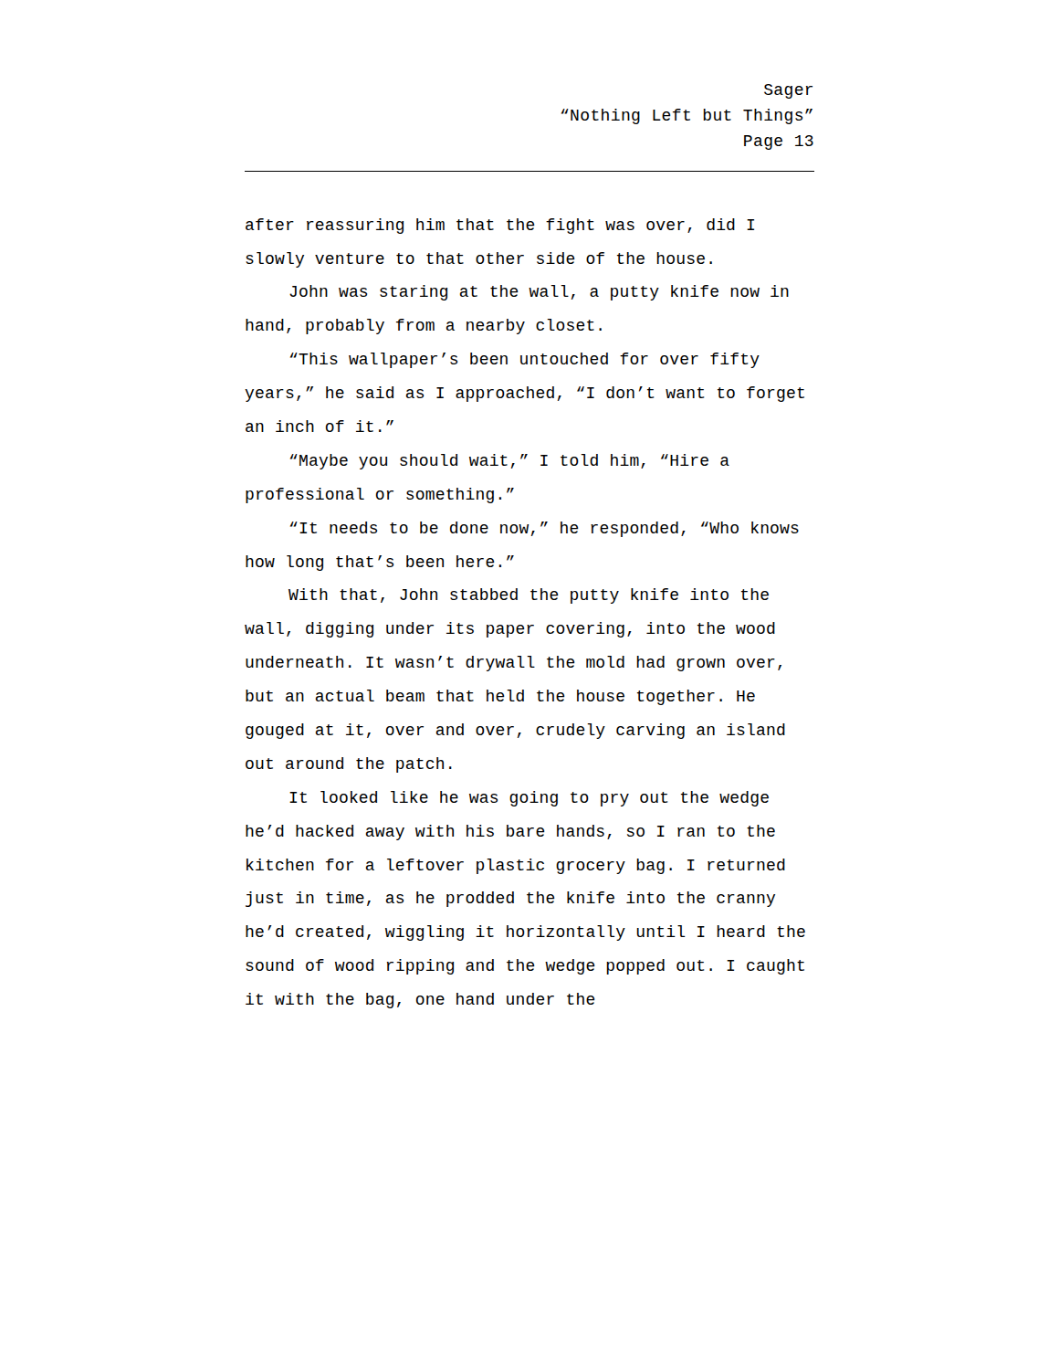Sager
“Nothing Left but Things”
Page 13
after reassuring him that the fight was over, did I slowly venture to that other side of the house.
John was staring at the wall, a putty knife now in hand, probably from a nearby closet.
“This wallpaper’s been untouched for over fifty years,” he said as I approached, “I don’t want to forget an inch of it.”
“Maybe you should wait,” I told him, “Hire a professional or something.”
“It needs to be done now,” he responded, “Who knows how long that’s been here.”
With that, John stabbed the putty knife into the wall, digging under its paper covering, into the wood underneath. It wasn’t drywall the mold had grown over, but an actual beam that held the house together. He gouged at it, over and over, crudely carving an island out around the patch.
It looked like he was going to pry out the wedge he’d hacked away with his bare hands, so I ran to the kitchen for a leftover plastic grocery bag. I returned just in time, as he prodded the knife into the cranny he’d created, wiggling it horizontally until I heard the sound of wood ripping and the wedge popped out. I caught it with the bag, one hand under the